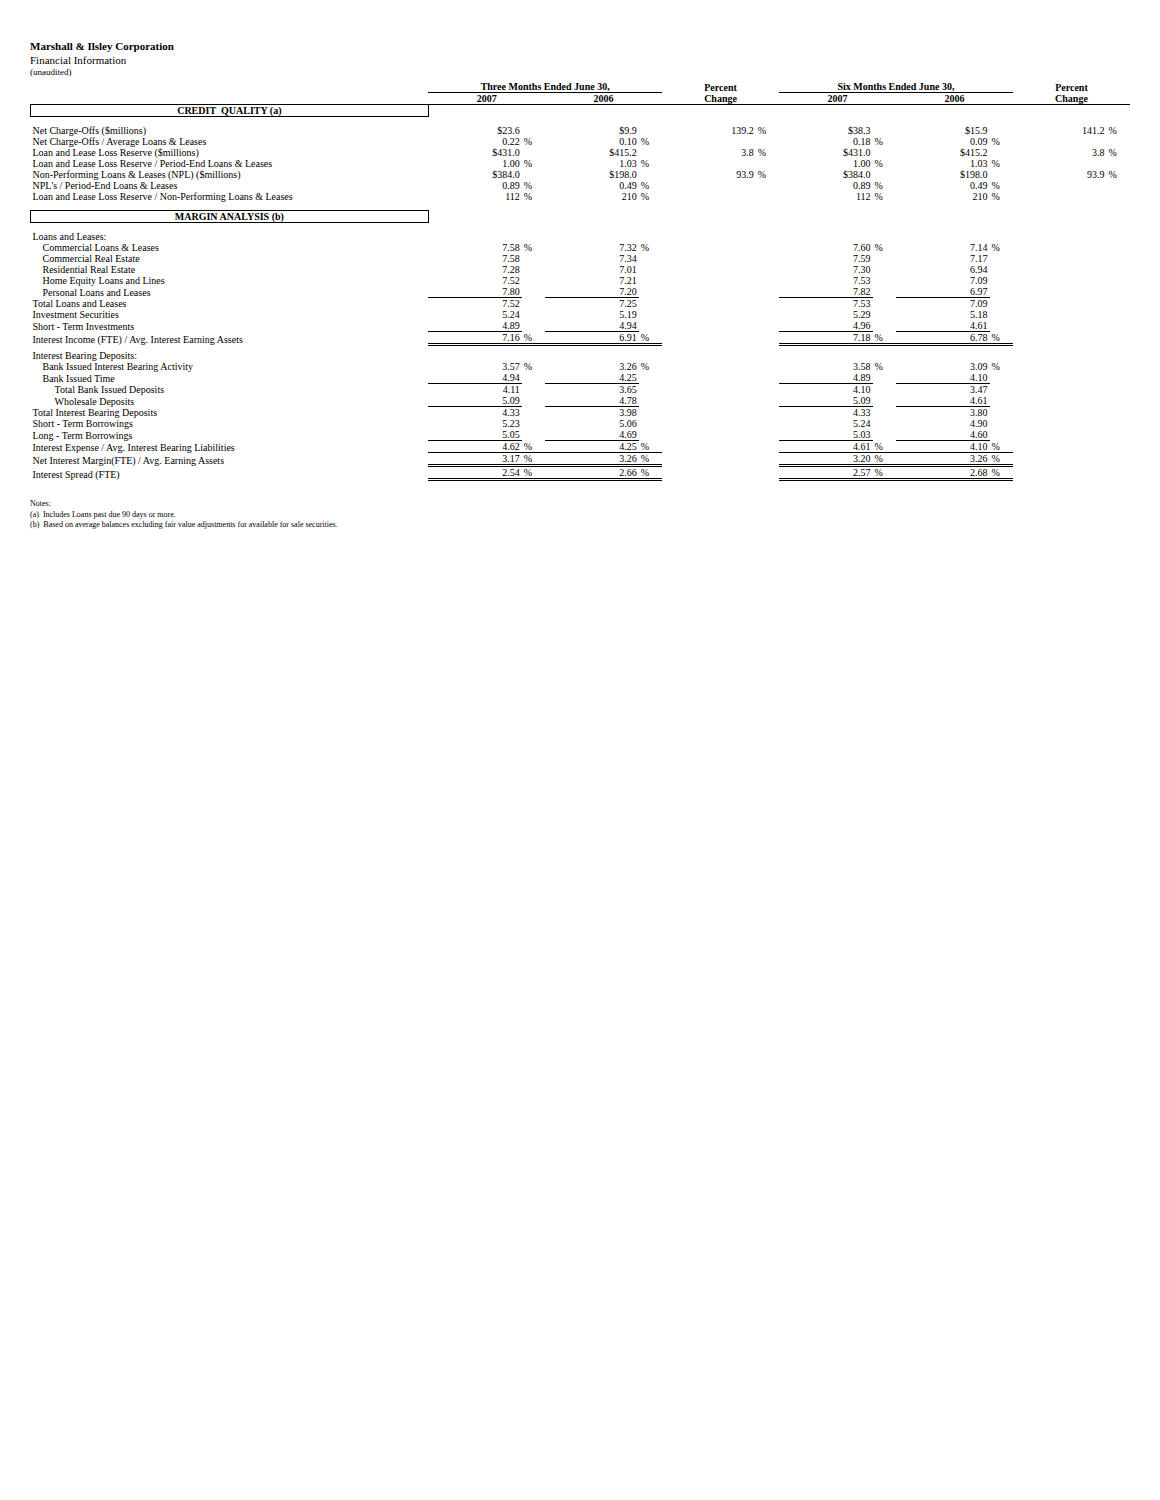Marshall & Ilsley Corporation
Financial Information
(unaudited)
| | Three Months Ended June 30, | Percent | Six Months Ended June 30, | Percent |
| | 2007 | 2006 | Change | 2007 | 2006 | Change |
| CREDIT QUALITY (a) | |
| Net Charge-Offs ($millions) | $23.6 | | $9.9 | | 139.2 | % | $38.3 | | $15.9 | | 141.2 | % |
| Net Charge-Offs / Average Loans & Leases | 0.22 | % | 0.10 | % | | | 0.18 | % | 0.09 | % | | |
| Loan and Lease Loss Reserve ($millions) | $431.0 | | $415.2 | | 3.8 | % | $431.0 | | $415.2 | | 3.8 | % |
| Loan and Lease Loss Reserve / Period-End Loans & Leases | 1.00 | % | 1.03 | % | | | 1.00 | % | 1.03 | % | | |
| Non-Performing Loans & Leases (NPL) ($millions) | $384.0 | | $198.0 | | 93.9 | % | $384.0 | | $198.0 | | 93.9 | % |
| NPL's / Period-End Loans & Leases | 0.89 | % | 0.49 | % | | | 0.89 | % | 0.49 | % | | |
| Loan and Lease Loss Reserve / Non-Performing Loans & Leases | 112 | % | 210 | % | | | 112 | % | 210 | % | | |
| MARGIN ANALYSIS (b) | |
| Loans and Leases: | |
| Commercial Loans & Leases | 7.58 | % | 7.32 | % | | | 7.60 | % | 7.14 | % | | |
| Commercial Real Estate | 7.58 | | 7.34 | | | | 7.59 | | 7.17 | | | |
| Residential Real Estate | 7.28 | | 7.01 | | | | 7.30 | | 6.94 | | | |
| Home Equity Loans and Lines | 7.52 | | 7.21 | | | | 7.53 | | 7.09 | | | |
| Personal Loans and Leases | 7.80 | | 7.20 | | | | 7.82 | | 6.97 | | | |
| Total Loans and Leases | 7.52 | | 7.25 | | | | 7.53 | | 7.09 | | | |
| Investment Securities | 5.24 | | 5.19 | | | | 5.29 | | 5.18 | | | |
| Short - Term Investments | 4.89 | | 4.94 | | | | 4.96 | | 4.61 | | | |
| Interest Income (FTE) / Avg. Interest Earning Assets | 7.16 | % | 6.91 | % | | | 7.18 | % | 6.78 | % | | |
| Interest Bearing Deposits: | |
| Bank Issued Interest Bearing Activity | 3.57 | % | 3.26 | % | | | 3.58 | % | 3.09 | % | | |
| Bank Issued Time | 4.94 | | 4.25 | | | | 4.89 | | 4.10 | | | |
| Total Bank Issued Deposits | 4.11 | | 3.65 | | | | 4.10 | | 3.47 | | | |
| Wholesale Deposits | 5.09 | | 4.78 | | | | 5.09 | | 4.61 | | | |
| Total Interest Bearing Deposits | 4.33 | | 3.98 | | | | 4.33 | | 3.80 | | | |
| Short - Term Borrowings | 5.23 | | 5.06 | | | | 5.24 | | 4.90 | | | |
| Long - Term Borrowings | 5.05 | | 4.69 | | | | 5.03 | | 4.60 | | | |
| Interest Expense / Avg. Interest Bearing Liabilities | 4.62 | % | 4.25 | % | | | 4.61 | % | 4.10 | % | | |
| Net Interest Margin(FTE) / Avg. Earning Assets | 3.17 | % | 3.26 | % | | | 3.20 | % | 3.26 | % | | |
| Interest Spread (FTE) | 2.54 | % | 2.66 | % | | | 2.57 | % | 2.68 | % | | |
Notes:
(a) Includes Loans past due 90 days or more.
(b) Based on average balances excluding fair value adjustments for available for sale securities.